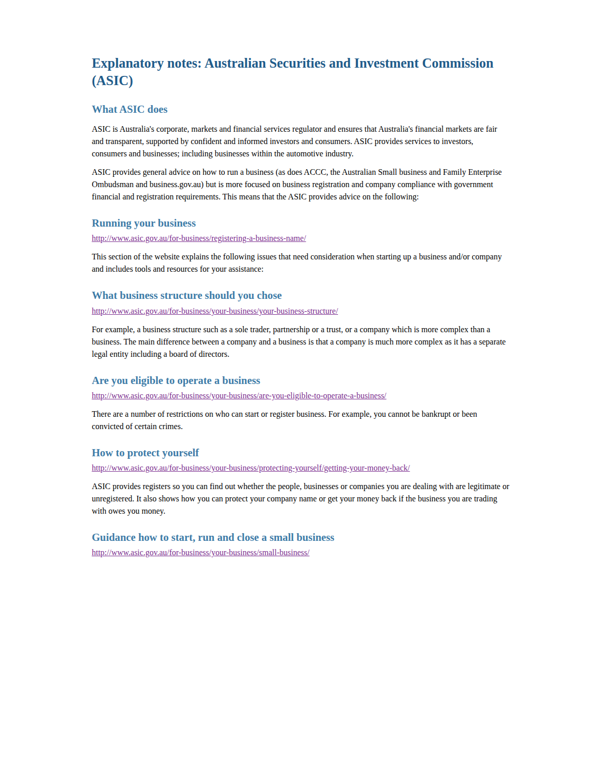Explanatory notes: Australian Securities and Investment Commission (ASIC)
What ASIC does
ASIC is Australia's corporate, markets and financial services regulator and ensures that Australia's financial markets are fair and transparent, supported by confident and informed investors and consumers. ASIC provides services to investors, consumers and businesses; including businesses within the automotive industry.
ASIC provides general advice on how to run a business (as does ACCC, the Australian Small business and Family Enterprise Ombudsman and business.gov.au) but is more focused on business registration and company compliance with government financial and registration requirements. This means that the ASIC provides advice on the following:
Running your business
http://www.asic.gov.au/for-business/registering-a-business-name/
This section of the website explains the following issues that need consideration when starting up a business and/or company and includes tools and resources for your assistance:
What business structure should you chose
http://www.asic.gov.au/for-business/your-business/your-business-structure/
For example, a business structure such as a sole trader, partnership or a trust, or a company which is more complex than a business. The main difference between a company and a business is that a company is much more complex as it has a separate legal entity including a board of directors.
Are you eligible to operate a business
http://www.asic.gov.au/for-business/your-business/are-you-eligible-to-operate-a-business/
There are a number of restrictions on who can start or register business. For example, you cannot be bankrupt or been convicted of certain crimes.
How to protect yourself
http://www.asic.gov.au/for-business/your-business/protecting-yourself/getting-your-money-back/
ASIC provides registers so you can find out whether the people, businesses or companies you are dealing with are legitimate or unregistered. It also shows how you can protect your company name or get your money back if the business you are trading with owes you money.
Guidance how to start, run and close a small business
http://www.asic.gov.au/for-business/your-business/small-business/